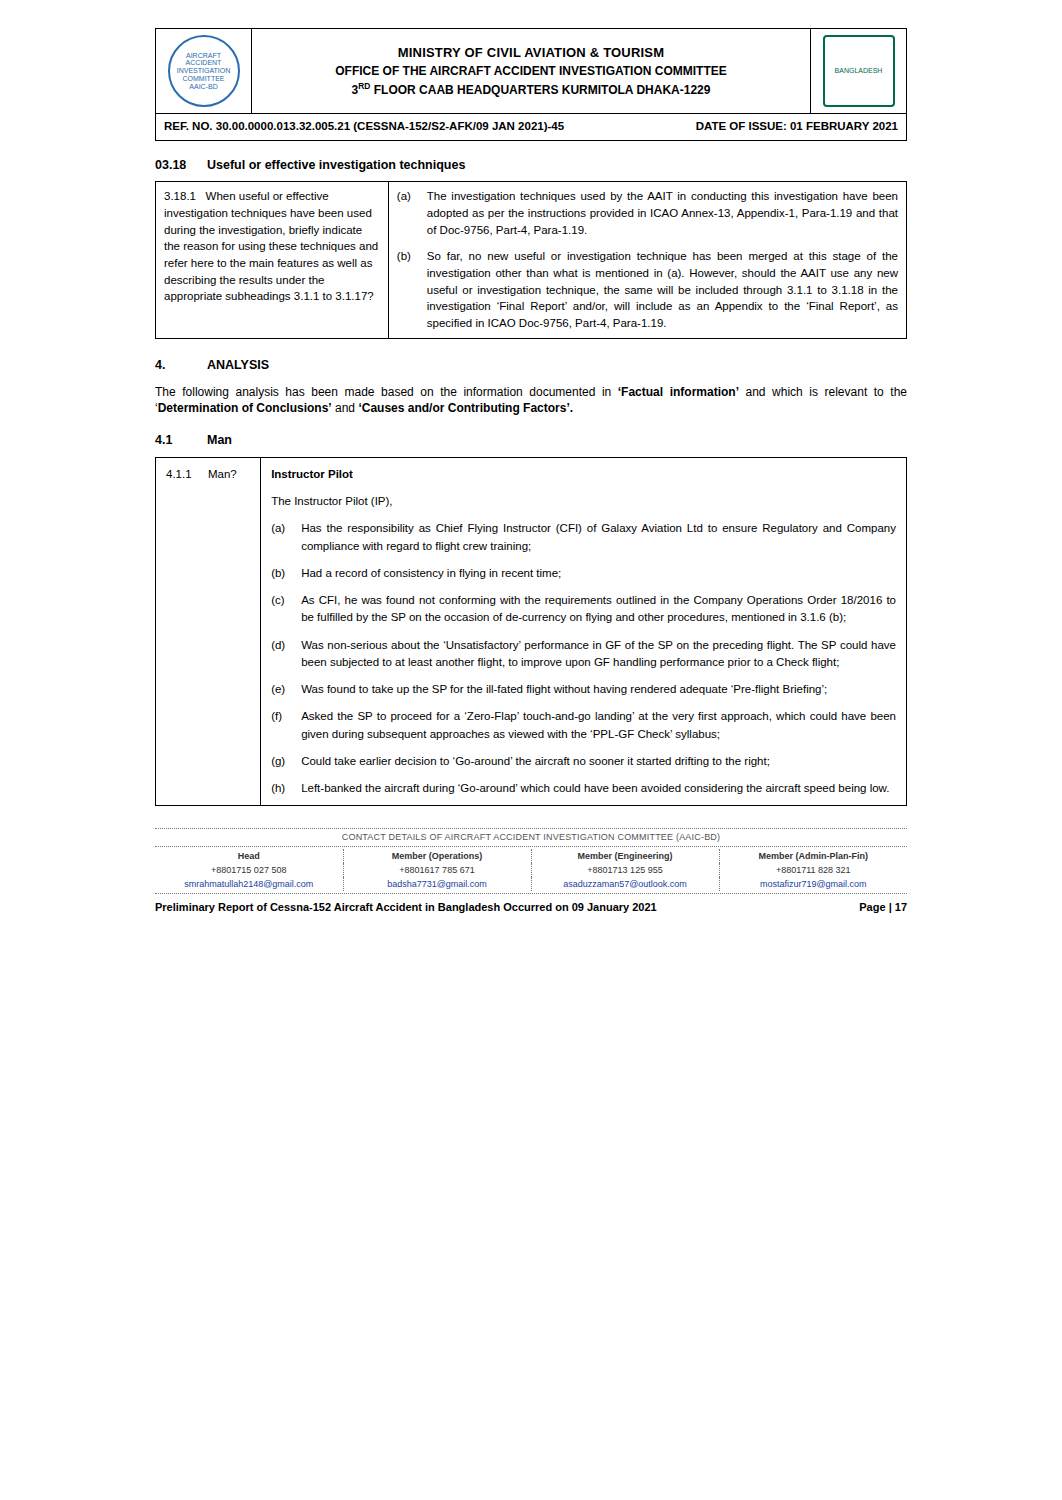AIRCRAFT ACCIDENT INVESTIGATION COMMITTEE
AAIC-BD
MINISTRY OF CIVIL AVIATION & TOURISM
OFFICE OF THE AIRCRAFT ACCIDENT INVESTIGATION COMMITTEE
3RD FLOOR CAAB HEADQUARTERS KURMITOLA DHAKA-1229
BANGLADESH
REF. NO. 30.00.0000.013.32.005.21 (CESSNA-152/S2-AFK/09 JAN 2021)-45 DATE OF ISSUE: 01 FEBRUARY 2021
03.18 Useful or effective investigation techniques
| 3.18.1 When useful or effective investigation techniques have been used during the investigation, briefly indicate the reason for using these techniques and refer here to the main features as well as describing the results under the appropriate subheadings 3.1.1 to 3.1.17? | (a) The investigation techniques used by the AAIT in conducting this investigation have been adopted as per the instructions provided in ICAO Annex-13, Appendix-1, Para-1.19 and that of Doc-9756, Part-4, Para-1.19. (b) So far, no new useful or investigation technique has been merged at this stage of the investigation other than what is mentioned in (a). However, should the AAIT use any new useful or investigation technique, the same will be included through 3.1.1 to 3.1.18 in the investigation ‘Final Report’ and/or, will include as an Appendix to the ‘Final Report’, as specified in ICAO Doc-9756, Part-4, Para-1.19. |
4. ANALYSIS
The following analysis has been made based on the information documented in ‘Factual information’ and which is relevant to the ‘Determination of Conclusions’ and ‘Causes and/or Contributing Factors’.
4.1 Man
| 4.1.1 Man? | Instructor Pilot The Instructor Pilot (IP), (a) Has the responsibility as Chief Flying Instructor (CFI) of Galaxy Aviation Ltd to ensure Regulatory and Company compliance with regard to flight crew training; (b) Had a record of consistency in flying in recent time; (c) As CFI, he was found not conforming with the requirements outlined in the Company Operations Order 18/2016 to be fulfilled by the SP on the occasion of de-currency on flying and other procedures, mentioned in 3.1.6 (b); (d) Was non-serious about the ‘Unsatisfactory’ performance in GF of the SP on the preceding flight. The SP could have been subjected to at least another flight, to improve upon GF handling performance prior to a Check flight; (e) Was found to take up the SP for the ill-fated flight without having rendered adequate ‘Pre-flight Briefing’; (f) Asked the SP to proceed for a ‘Zero-Flap’ touch-and-go landing’ at the very first approach, which could have been given during subsequent approaches as viewed with the ‘PPL-GF Check’ syllabus; (g) Could take earlier decision to ‘Go-around’ the aircraft no sooner it started drifting to the right; (h) Left-banked the aircraft during ‘Go-around’ which could have been avoided considering the aircraft speed being low. |
CONTACT DETAILS OF AIRCRAFT ACCIDENT INVESTIGATION COMMITTEE (AAIC-BD)
| Head | Member (Operations) | Member (Engineering) | Member (Admin-Plan-Fin) |
| +8801715 027 508 | +8801617 785 671 | +8801713 125 955 | +8801711 828 321 |
| smrahmatullah2148@gmail.com | badsha7731@gmail.com | asaduzzaman57@outlook.com | mostafizur719@gmail.com |
Preliminary Report of Cessna-152 Aircraft Accident in Bangladesh Occurred on 09 January 2021 Page | 17